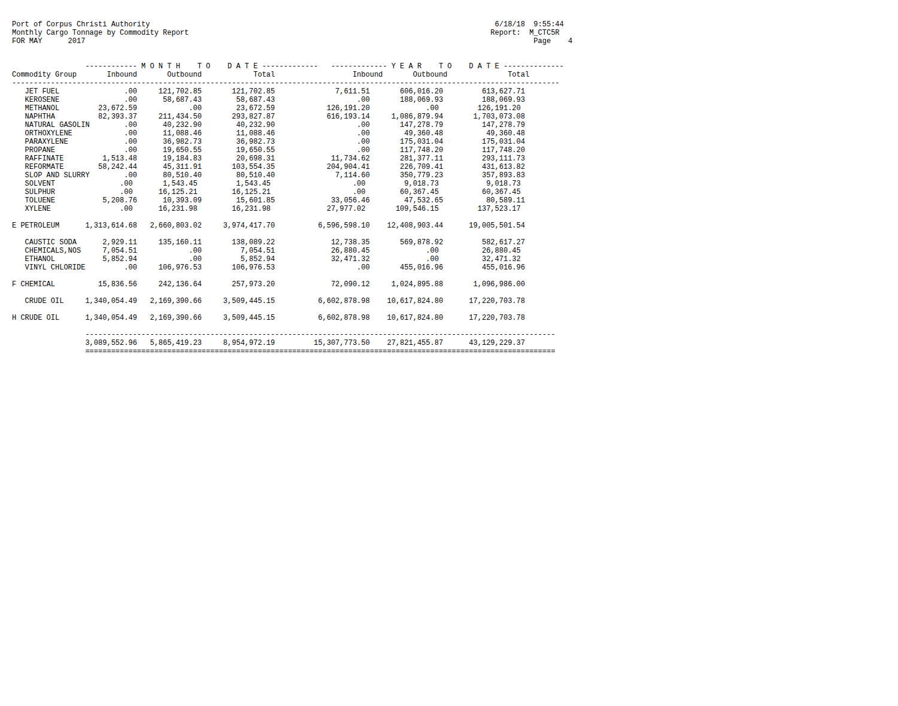Port of Corpus Christi Authority 6/18/18 9:55:44 Monthly Cargo Tonnage by Commodity Report Report: M_CTC5R FOR MAY 2017 Page 4 ------------ M O N T H T O D A T E ------------- ------------- Y E A R T O D A T E -------------- Commodity Group Inbound Outbound Total Inbound Outbound Total ------------------------------------------------------------------------------------------------------------------------------- JET FUEL .00 121,702.85 121,702.85 7,611.51 606,016.20 613,627.71 KEROSENE .00 58,687.43 58,687.43 .00 188,069.93 188,069.93 METHANOL 23,672.59 .00 23,672.59 126,191.20 .00 126,191.20 NAPHTHA 82,393.37 211,434.50 293,827.87 616,193.14 1,086,879.94 1,703,073.08 NATURAL GASOLIN .00 40,232.90 40,232.90 .00 147,278.79 147,278.79 ORTHOXYLENE .00 11,088.46 11,088.46 .00 49,360.48 49,360.48 PARAXYLENE .00 36,982.73 36,982.73 .00 175,031.04 175,031.04 PROPANE .00 19,650.55 19,650.55 .00 117,748.20 117,748.20 RAFFINATE 1,513.48 19,184.83 20,698.31 11,734.62 281,377.11 293,111.73 REFORMATE 58,242.44 45,311.91 103,554.35 204,904.41 226,709.41 431,613.82 SLOP AND SLURRY .00 80,510.40 80,510.40 7,114.60 350,779.23 357,893.83 SOLVENT .00 1,543.45 1,543.45 .00 9,018.73 9,018.73 SULPHUR .00 16,125.21 16,125.21 .00 60,367.45 60,367.45 TOLUENE 5,208.76 10,393.09 15,601.85 33,056.46 47,532.65 80,589.11 XYLENE .00 16,231.98 16,231.98 27,977.02 109,546.15 137,523.17 E PETROLEUM 1,313,614.68 2,660,803.02 3,974,417.70 6,596,598.10 12,408,903.44 19,005,501.54 CAUSTIC SODA 2,929.11 135,160.11 138,089.22 12,738.35 569,878.92 582,617.27 CHEMICALS,NOS 7,054.51 .00 7,054.51 26,880.45 .00 26,880.45 ETHANOL 5,852.94 .00 5,852.94 32,471.32 .00 32,471.32 VINYL CHLORIDE .00 106,976.53 106,976.53 .00 455,016.96 455,016.96 F CHEMICAL 15,836.56 242,136.64 257,973.20 72,090.12 1,024,895.88 1,096,986.00 CRUDE OIL 1,340,054.49 2,169,390.66 3,509,445.15 6,602,878.98 10,617,824.80 17,220,703.78 H CRUDE OIL 1,340,054.49 2,169,390.66 3,509,445.15 6,602,878.98 10,617,824.80 17,220,703.78 ------------------------------------------------------------------------------------------------------------- 3,089,552.96 5,865,419.23 8,954,972.19 15,307,773.50 27,821,455.87 43,129,229.37 =============================================================================================================